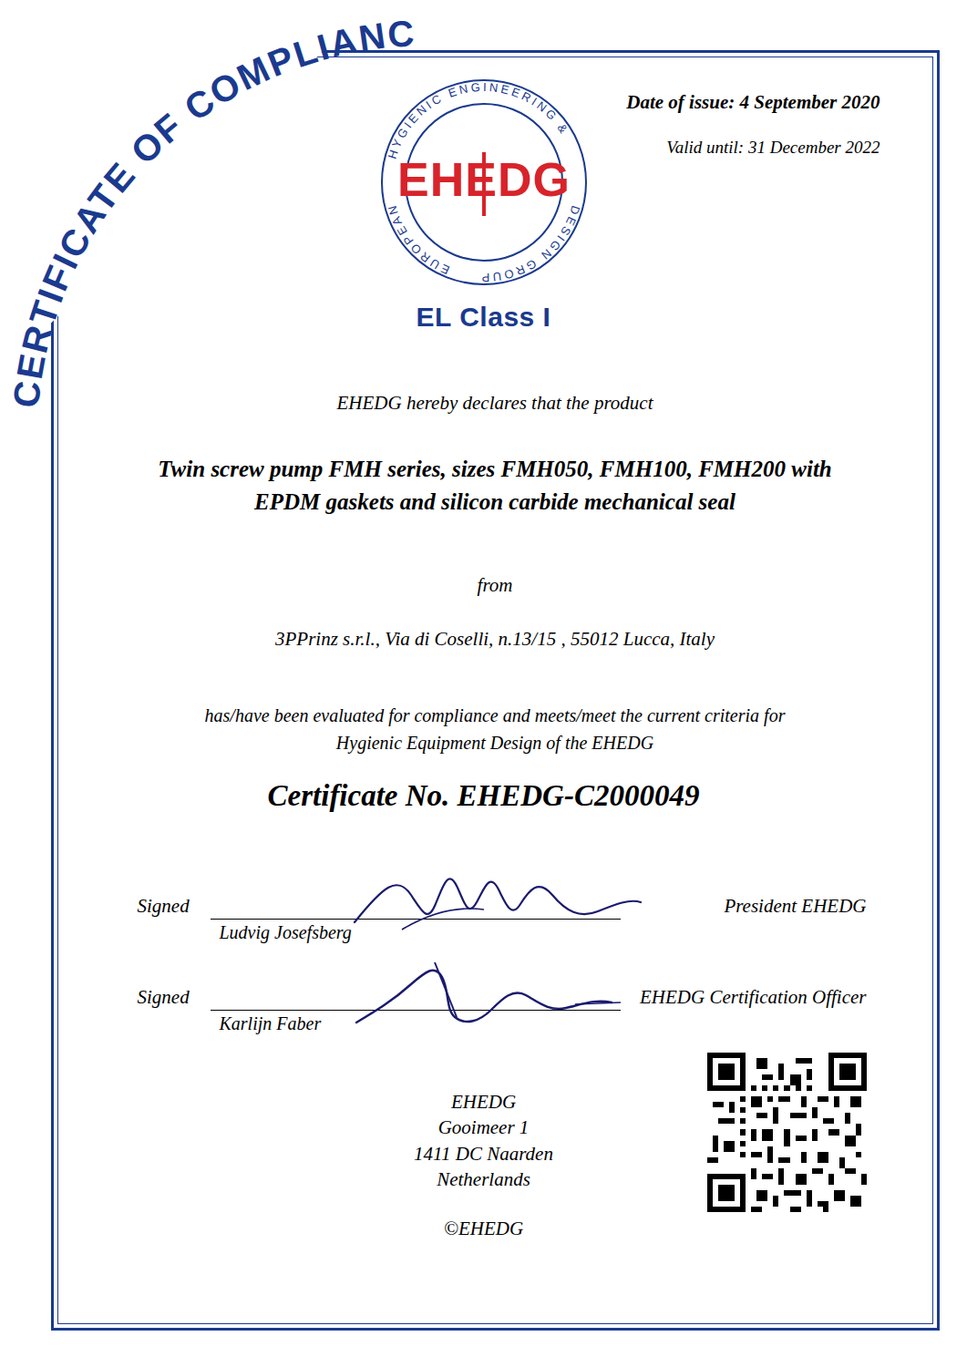CERTIFICATE OF COMPLIANCE
Date of issue: 4 September 2020
Valid until: 31 December 2022
HYGIENIC ENGINEERING & DESIGN GROUP EUROPEAN EHEDG
EL Class I
EHEDG hereby declares that the product
Twin screw pump FMH series, sizes FMH050, FMH100, FMH200 with EPDM gaskets and silicon carbide mechanical seal
from
3PPrinz s.r.l., Via di Coselli, n.13/15 , 55012 Lucca, Italy
has/have been evaluated for compliance and meets/meet the current criteria for
Hygienic Equipment Design of the EHEDG
Certificate No. EHEDG-C2000049
Signed
President EHEDG
Ludvig Josefsberg
Signed
EHEDG Certification Officer
Karlijn Faber
EHEDG
Gooimeer 1
1411 DC Naarden
Netherlands
©EHEDG